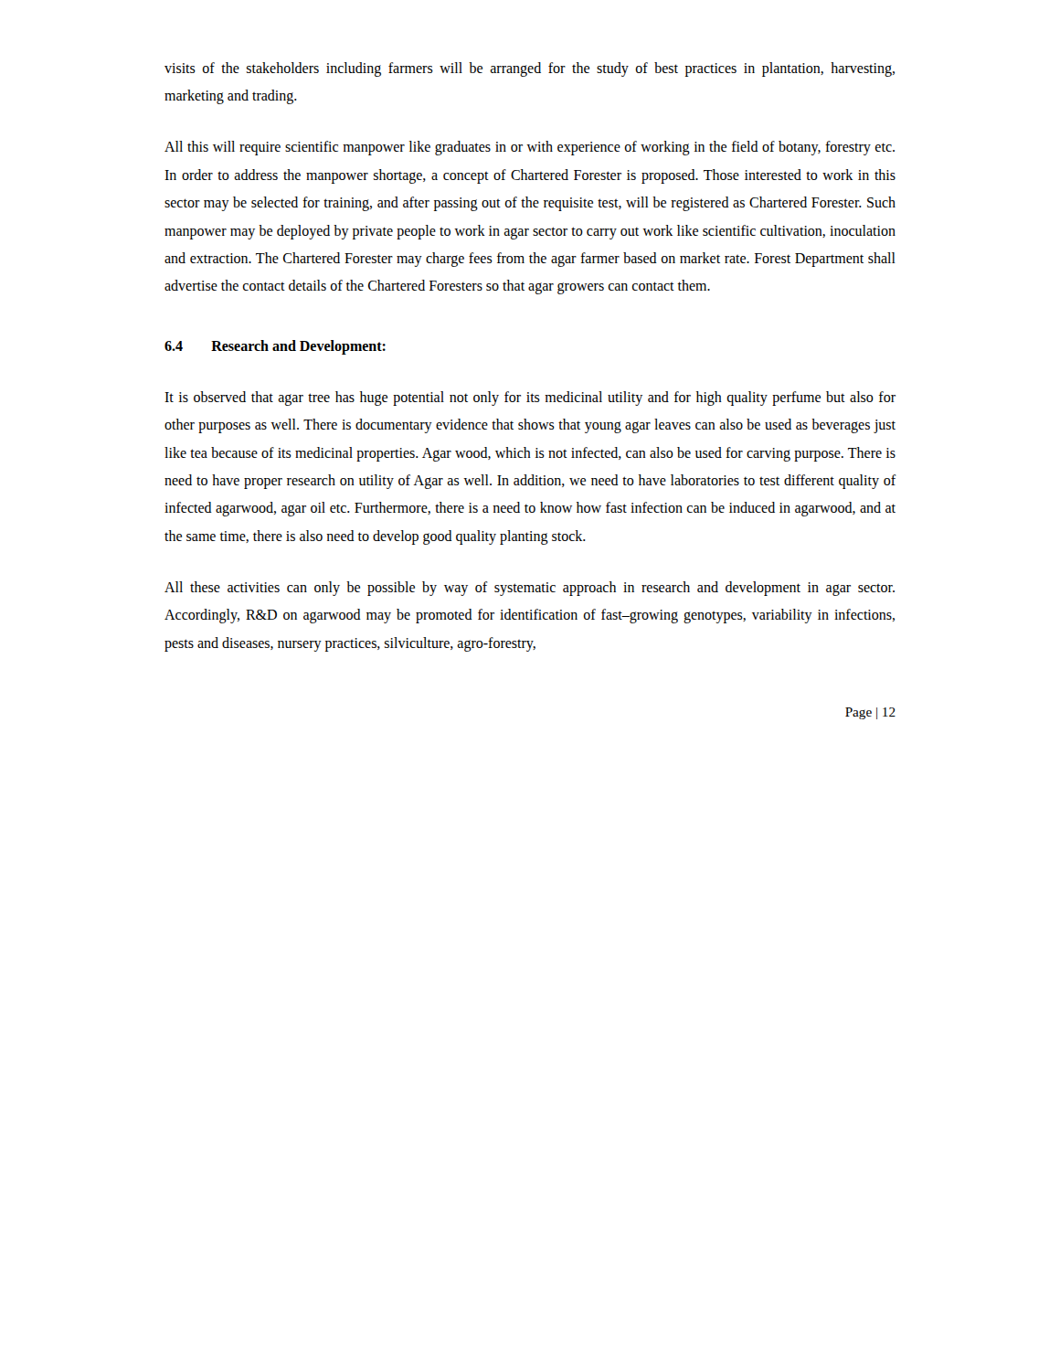visits of the stakeholders including farmers will be arranged for the study of best practices in plantation, harvesting, marketing and trading.
All this will require scientific manpower like graduates in or with experience of working in the field of botany, forestry etc. In order to address the manpower shortage, a concept of Chartered Forester is proposed. Those interested to work in this sector may be selected for training, and after passing out of the requisite test, will be registered as Chartered Forester. Such manpower may be deployed by private people to work in agar sector to carry out work like scientific cultivation, inoculation and extraction. The Chartered Forester may charge fees from the agar farmer based on market rate. Forest Department shall advertise the contact details of the Chartered Foresters so that agar growers can contact them.
6.4 Research and Development:
It is observed that agar tree has huge potential not only for its medicinal utility and for high quality perfume but also for other purposes as well. There is documentary evidence that shows that young agar leaves can also be used as beverages just like tea because of its medicinal properties. Agar wood, which is not infected, can also be used for carving purpose. There is need to have proper research on utility of Agar as well. In addition, we need to have laboratories to test different quality of infected agarwood, agar oil etc. Furthermore, there is a need to know how fast infection can be induced in agarwood, and at the same time, there is also need to develop good quality planting stock.
All these activities can only be possible by way of systematic approach in research and development in agar sector. Accordingly, R&D on agarwood may be promoted for identification of fast–growing genotypes, variability in infections, pests and diseases, nursery practices, silviculture, agro-forestry,
Page | 12